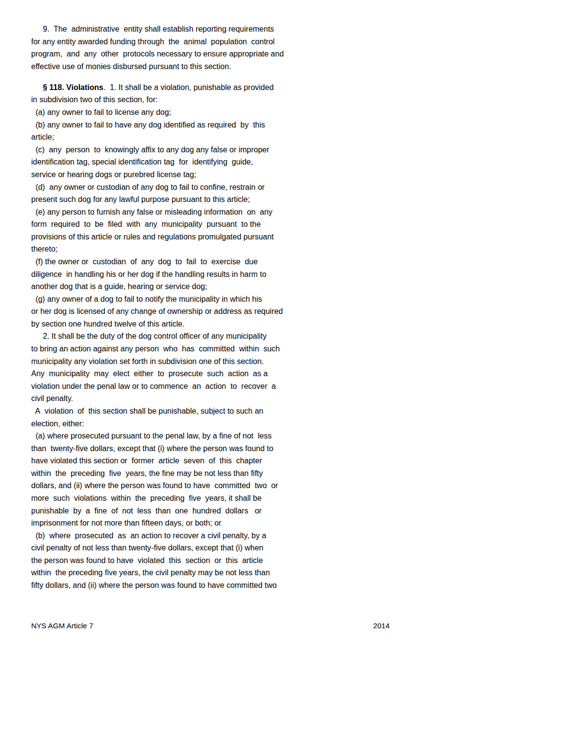9. The administrative entity shall establish reporting requirements
for any entity awarded funding through the animal population control
program, and any other protocols necessary to ensure appropriate and
effective use of monies disbursed pursuant to this section.
§ 118. Violations. 1. It shall be a violation, punishable as provided
in subdivision two of this section, for:
(a) any owner to fail to license any dog;
(b) any owner to fail to have any dog identified as required by this
article;
(c) any person to knowingly affix to any dog any false or improper
identification tag, special identification tag for identifying guide,
service or hearing dogs or purebred license tag;
(d) any owner or custodian of any dog to fail to confine, restrain or
present such dog for any lawful purpose pursuant to this article;
(e) any person to furnish any false or misleading information on any
form required to be filed with any municipality pursuant to the
provisions of this article or rules and regulations promulgated pursuant
thereto;
(f) the owner or custodian of any dog to fail to exercise due
diligence in handling his or her dog if the handling results in harm to
another dog that is a guide, hearing or service dog;
(g) any owner of a dog to fail to notify the municipality in which his
or her dog is licensed of any change of ownership or address as required
by section one hundred twelve of this article.
2. It shall be the duty of the dog control officer of any municipality
to bring an action against any person who has committed within such
municipality any violation set forth in subdivision one of this section.
Any municipality may elect either to prosecute such action as a
violation under the penal law or to commence an action to recover a
civil penalty.
A violation of this section shall be punishable, subject to such an
election, either:
(a) where prosecuted pursuant to the penal law, by a fine of not less
than twenty-five dollars, except that (i) where the person was found to
have violated this section or former article seven of this chapter
within the preceding five years, the fine may be not less than fifty
dollars, and (ii) where the person was found to have committed two or
more such violations within the preceding five years, it shall be
punishable by a fine of not less than one hundred dollars or
imprisonment for not more than fifteen days, or both; or
(b) where prosecuted as an action to recover a civil penalty, by a
civil penalty of not less than twenty-five dollars, except that (i) when
the person was found to have violated this section or this article
within the preceding five years, the civil penalty may be not less than
fifty dollars, and (ii) where the person was found to have committed two
NYS AGM Article 7 2014